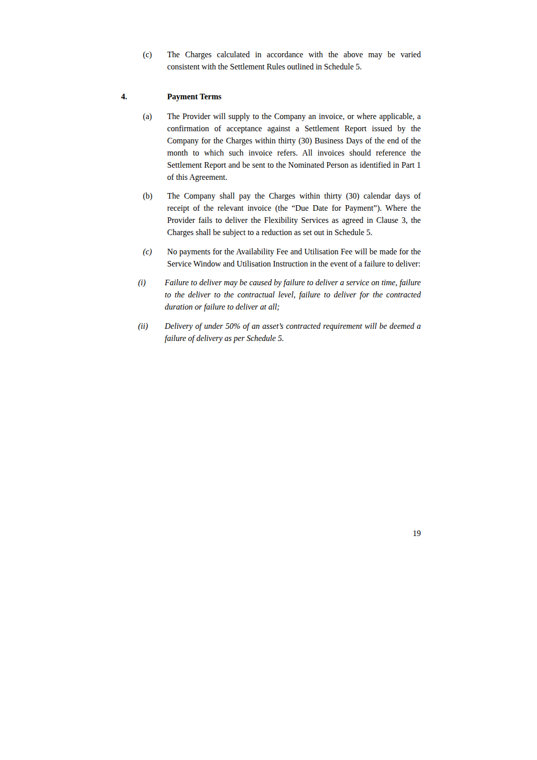(c)
The Charges calculated in accordance with the above may be varied consistent with the Settlement Rules outlined in Schedule 5.
4.
Payment Terms
(a)
The Provider will supply to the Company an invoice, or where applicable, a confirmation of acceptance against a Settlement Report issued by the Company for the Charges within thirty (30) Business Days of the end of the month to which such invoice refers. All invoices should reference the Settlement Report and be sent to the Nominated Person as identified in Part 1 of this Agreement.
(b)
The Company shall pay the Charges within thirty (30) calendar days of receipt of the relevant invoice (the “Due Date for Payment”). Where the Provider fails to deliver the Flexibility Services as agreed in Clause 3, the Charges shall be subject to a reduction as set out in Schedule 5.
(c)
No payments for the Availability Fee and Utilisation Fee will be made for the Service Window and Utilisation Instruction in the event of a failure to deliver:
(i)
Failure to deliver may be caused by failure to deliver a service on time, failure to the deliver to the contractual level, failure to deliver for the contracted duration or failure to deliver at all;
(ii)
Delivery of under 50% of an asset’s contracted requirement will be deemed a failure of delivery as per Schedule 5.
19